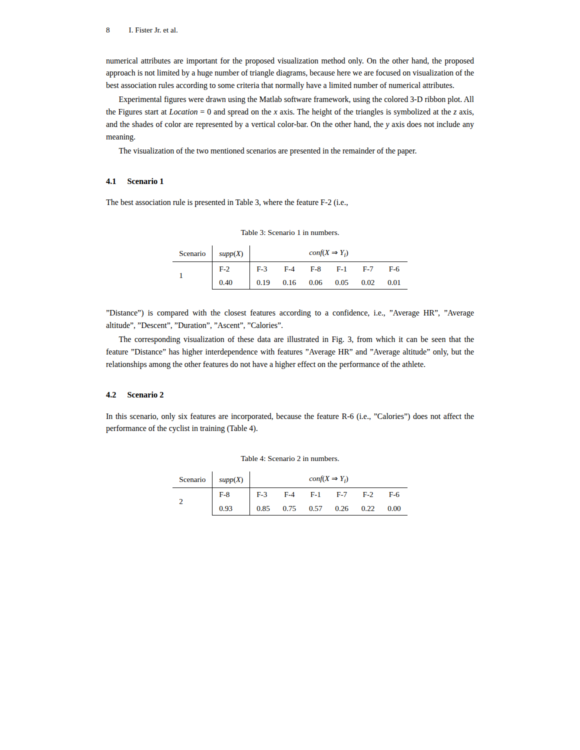8 I. Fister Jr. et al.
numerical attributes are important for the proposed visualization method only. On the other hand, the proposed approach is not limited by a huge number of triangle diagrams, because here we are focused on visualization of the best association rules according to some criteria that normally have a limited number of numerical attributes.
Experimental figures were drawn using the Matlab software framework, using the colored 3-D ribbon plot. All the Figures start at Location = 0 and spread on the x axis. The height of the triangles is symbolized at the z axis, and the shades of color are represented by a vertical color-bar. On the other hand, the y axis does not include any meaning.
The visualization of the two mentioned scenarios are presented in the remainder of the paper.
4.1 Scenario 1
The best association rule is presented in Table 3, where the feature F-2 (i.e.,
Table 3: Scenario 1 in numbers.
| Scenario | supp ( X ) | conf ( X ⇒ Y i ) |
| --- | --- | --- |
| 1 | F-2 | F-3 | F-4 | F-8 | F-1 | F-7 | F-6 |
| 0.40 | 0.19 | 0.16 | 0.06 | 0.05 | 0.02 | 0.01 |
”Distance”) is compared with the closest features according to a confidence, i.e., ”Average HR”, ”Average altitude”, ”Descent”, ”Duration”, ”Ascent”, ”Calories”.
The corresponding visualization of these data are illustrated in Fig. 3, from which it can be seen that the feature ”Distance” has higher interdependence with features ”Average HR” and ”Average altitude” only, but the relationships among the other features do not have a higher effect on the performance of the athlete.
4.2 Scenario 2
In this scenario, only six features are incorporated, because the feature R-6 (i.e., ”Calories”) does not affect the performance of the cyclist in training (Table 4).
Table 4: Scenario 2 in numbers.
| Scenario | supp ( X ) | conf ( X ⇒ Y i ) |
| --- | --- | --- |
| 2 | F-8 | F-3 | F-4 | F-1 | F-7 | F-2 | F-6 |
| 0.93 | 0.85 | 0.75 | 0.57 | 0.26 | 0.22 | 0.00 |